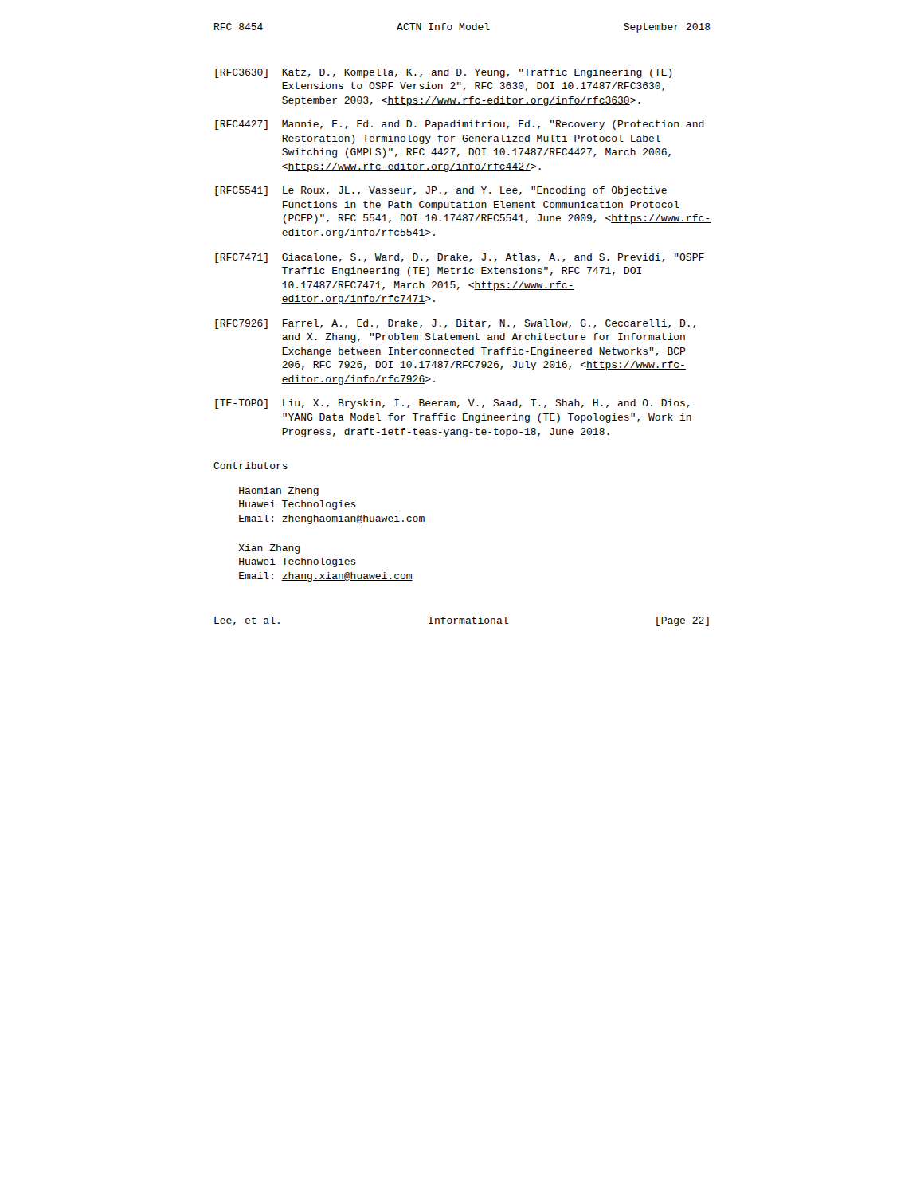RFC 8454 ACTN Info Model September 2018
[RFC3630]
Katz, D., Kompella, K., and D. Yeung, "Traffic Engineering (TE) Extensions to OSPF Version 2", RFC 3630, DOI 10.17487/RFC3630, September 2003, <https://www.rfc-editor.org/info/rfc3630>.
[RFC4427]
Mannie, E., Ed. and D. Papadimitriou, Ed., "Recovery (Protection and Restoration) Terminology for Generalized Multi-Protocol Label Switching (GMPLS)", RFC 4427, DOI 10.17487/RFC4427, March 2006, <https://www.rfc-editor.org/info/rfc4427>.
[RFC5541]
Le Roux, JL., Vasseur, JP., and Y. Lee, "Encoding of Objective Functions in the Path Computation Element Communication Protocol (PCEP)", RFC 5541, DOI 10.17487/RFC5541, June 2009, <https://www.rfc-editor.org/info/rfc5541>.
[RFC7471]
Giacalone, S., Ward, D., Drake, J., Atlas, A., and S. Previdi, "OSPF Traffic Engineering (TE) Metric Extensions", RFC 7471, DOI 10.17487/RFC7471, March 2015, <https://www.rfc-editor.org/info/rfc7471>.
[RFC7926]
Farrel, A., Ed., Drake, J., Bitar, N., Swallow, G., Ceccarelli, D., and X. Zhang, "Problem Statement and Architecture for Information Exchange between Interconnected Traffic-Engineered Networks", BCP 206, RFC 7926, DOI 10.17487/RFC7926, July 2016, <https://www.rfc-editor.org/info/rfc7926>.
[TE-TOPO]
Liu, X., Bryskin, I., Beeram, V., Saad, T., Shah, H., and O. Dios, "YANG Data Model for Traffic Engineering (TE) Topologies", Work in Progress, draft-ietf-teas-yang-te-topo-18, June 2018.
Contributors
Haomian Zheng
Huawei Technologies
Email: zhenghaomian@huawei.com
Xian Zhang
Huawei Technologies
Email: zhang.xian@huawei.com
Lee, et al. Informational [Page 22]